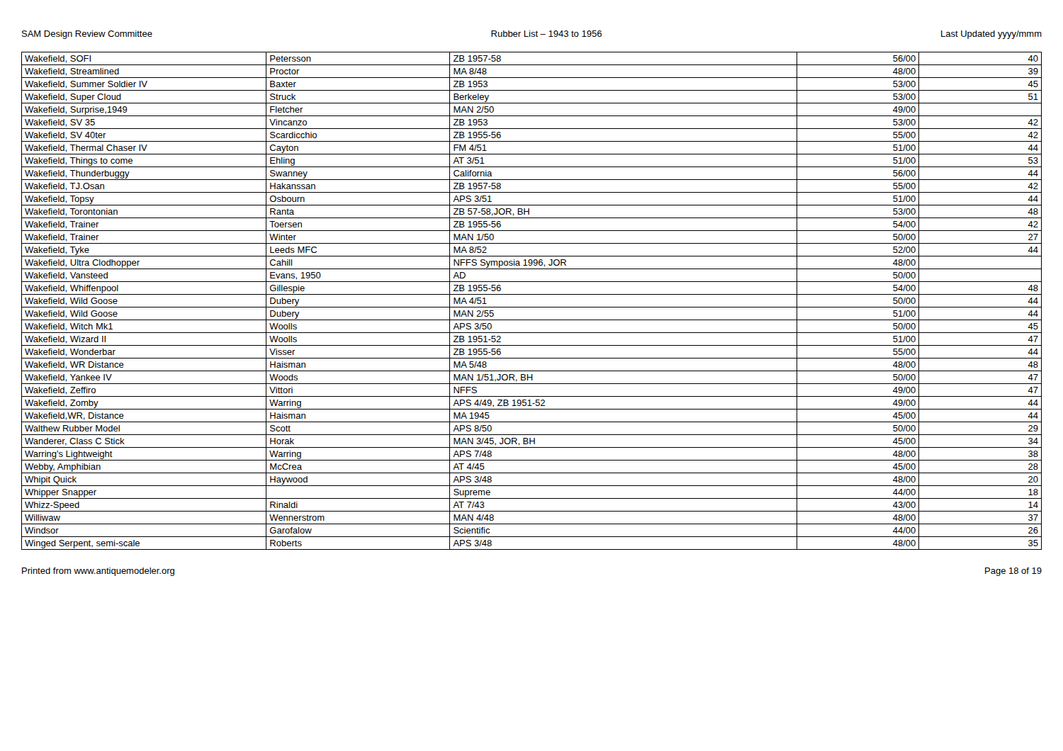SAM Design Review Committee
Rubber List – 1943 to 1956
Last Updated yyyy/mmm
| Wakefield, SOFI | Petersson | ZB 1957-58 | 56/00 | 40 |
| Wakefield, Streamlined | Proctor | MA 8/48 | 48/00 | 39 |
| Wakefield, Summer Soldier IV | Baxter | ZB 1953 | 53/00 | 45 |
| Wakefield, Super Cloud | Struck | Berkeley | 53/00 | 51 |
| Wakefield, Surprise,1949 | Fletcher | MAN 2/50 | 49/00 | |
| Wakefield, SV 35 | Vincanzo | ZB 1953 | 53/00 | 42 |
| Wakefield, SV 40ter | Scardicchio | ZB 1955-56 | 55/00 | 42 |
| Wakefield, Thermal Chaser IV | Cayton | FM 4/51 | 51/00 | 44 |
| Wakefield, Things to come | Ehling | AT 3/51 | 51/00 | 53 |
| Wakefield, Thunderbuggy | Swanney | California | 56/00 | 44 |
| Wakefield, TJ.Osan | Hakanssan | ZB 1957-58 | 55/00 | 42 |
| Wakefield, Topsy | Osbourn | APS 3/51 | 51/00 | 44 |
| Wakefield, Torontonian | Ranta | ZB 57-58,JOR, BH | 53/00 | 48 |
| Wakefield, Trainer | Toersen | ZB 1955-56 | 54/00 | 42 |
| Wakefield, Trainer | Winter | MAN 1/50 | 50/00 | 27 |
| Wakefield, Tyke | Leeds MFC | MA 8/52 | 52/00 | 44 |
| Wakefield, Ultra Clodhopper | Cahill | NFFS Symposia 1996, JOR | 48/00 | |
| Wakefield, Vansteed | Evans, 1950 | AD | 50/00 | |
| Wakefield, Whiffenpool | Gillespie | ZB 1955-56 | 54/00 | 48 |
| Wakefield, Wild Goose | Dubery | MA 4/51 | 50/00 | 44 |
| Wakefield, Wild Goose | Dubery | MAN 2/55 | 51/00 | 44 |
| Wakefield, Witch Mk1 | Woolls | APS 3/50 | 50/00 | 45 |
| Wakefield, Wizard II | Woolls | ZB 1951-52 | 51/00 | 47 |
| Wakefield, Wonderbar | Visser | ZB 1955-56 | 55/00 | 44 |
| Wakefield, WR Distance | Haisman | MA 5/48 | 48/00 | 48 |
| Wakefield, Yankee IV | Woods | MAN 1/51,JOR, BH | 50/00 | 47 |
| Wakefield, Zeffiro | Vittori | NFFS | 49/00 | 47 |
| Wakefield, Zomby | Warring | APS 4/49, ZB 1951-52 | 49/00 | 44 |
| Wakefield,WR, Distance | Haisman | MA 1945 | 45/00 | 44 |
| Walthew Rubber Model | Scott | APS 8/50 | 50/00 | 29 |
| Wanderer, Class C Stick | Horak | MAN 3/45, JOR, BH | 45/00 | 34 |
| Warring's Lightweight | Warring | APS 7/48 | 48/00 | 38 |
| Webby, Amphibian | McCrea | AT 4/45 | 45/00 | 28 |
| Whipit Quick | Haywood | APS 3/48 | 48/00 | 20 |
| Whipper Snapper | | Supreme | 44/00 | 18 |
| Whizz-Speed | Rinaldi | AT 7/43 | 43/00 | 14 |
| Williwaw | Wennerstrom | MAN 4/48 | 48/00 | 37 |
| Windsor | Garofalow | Scientific | 44/00 | 26 |
| Winged Serpent, semi-scale | Roberts | APS 3/48 | 48/00 | 35 |
Printed from www.antiquemodeler.org
Page 18 of 19